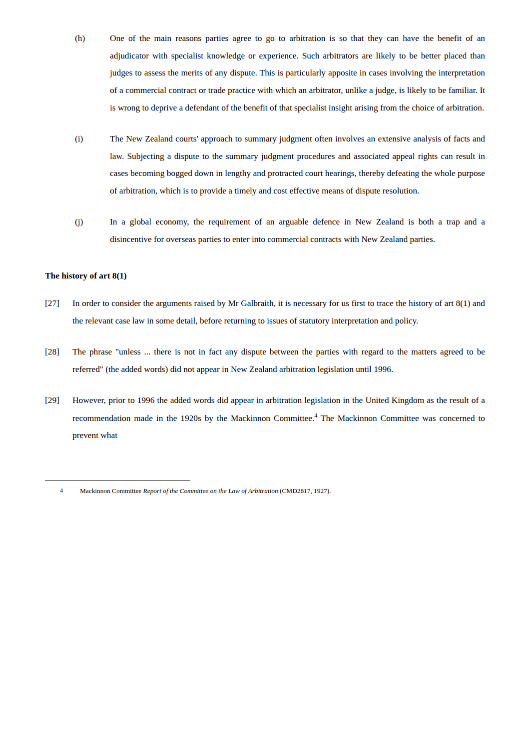(h)
One of the main reasons parties agree to go to arbitration is so that they can have the benefit of an adjudicator with specialist knowledge or experience. Such arbitrators are likely to be better placed than judges to assess the merits of any dispute. This is particularly apposite in cases involving the interpretation of a commercial contract or trade practice with which an arbitrator, unlike a judge, is likely to be familiar. It is wrong to deprive a defendant of the benefit of that specialist insight arising from the choice of arbitration.
(i)
The New Zealand courts' approach to summary judgment often involves an extensive analysis of facts and law. Subjecting a dispute to the summary judgment procedures and associated appeal rights can result in cases becoming bogged down in lengthy and protracted court hearings, thereby defeating the whole purpose of arbitration, which is to provide a timely and cost effective means of dispute resolution.
(j)
In a global economy, the requirement of an arguable defence in New Zealand is both a trap and a disincentive for overseas parties to enter into commercial contracts with New Zealand parties.
The history of art 8(1)
[27]
In order to consider the arguments raised by Mr Galbraith, it is necessary for us first to trace the history of art 8(1) and the relevant case law in some detail, before returning to issues of statutory interpretation and policy.
[28]
The phrase "unless ... there is not in fact any dispute between the parties with regard to the matters agreed to be referred" (the added words) did not appear in New Zealand arbitration legislation until 1996.
[29]
However, prior to 1996 the added words did appear in arbitration legislation in the United Kingdom as the result of a recommendation made in the 1920s by the Mackinnon Committee.4 The Mackinnon Committee was concerned to prevent what
4
Mackinnon Committee Report of the Committee on the Law of Arbitration (CMD2817, 1927).